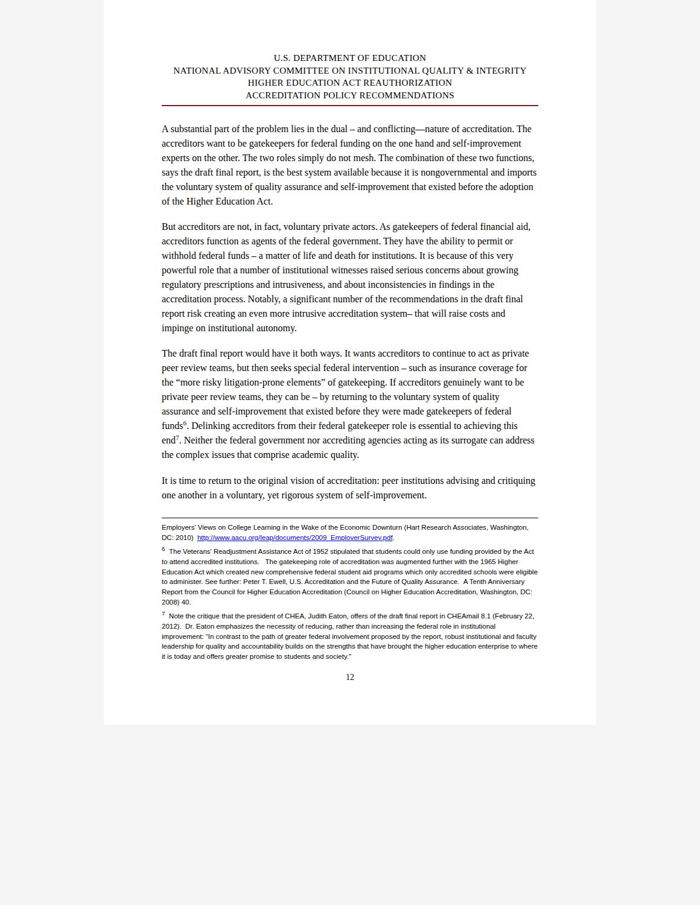U.S. Department of Education National Advisory Committee on Institutional Quality & Integrity Higher Education Act Reauthorization Accreditation Policy Recommendations
A substantial part of the problem lies in the dual – and conflicting—nature of accreditation. The accreditors want to be gatekeepers for federal funding on the one hand and self-improvement experts on the other. The two roles simply do not mesh. The combination of these two functions, says the draft final report, is the best system available because it is nongovernmental and imports the voluntary system of quality assurance and self-improvement that existed before the adoption of the Higher Education Act.
But accreditors are not, in fact, voluntary private actors. As gatekeepers of federal financial aid, accreditors function as agents of the federal government. They have the ability to permit or withhold federal funds – a matter of life and death for institutions. It is because of this very powerful role that a number of institutional witnesses raised serious concerns about growing regulatory prescriptions and intrusiveness, and about inconsistencies in findings in the accreditation process. Notably, a significant number of the recommendations in the draft final report risk creating an even more intrusive accreditation system– that will raise costs and impinge on institutional autonomy.
The draft final report would have it both ways. It wants accreditors to continue to act as private peer review teams, but then seeks special federal intervention – such as insurance coverage for the “more risky litigation-prone elements” of gatekeeping. If accreditors genuinely want to be private peer review teams, they can be – by returning to the voluntary system of quality assurance and self-improvement that existed before they were made gatekeepers of federal funds6. Delinking accreditors from their federal gatekeeper role is essential to achieving this end7. Neither the federal government nor accrediting agencies acting as its surrogate can address the complex issues that comprise academic quality.
It is time to return to the original vision of accreditation: peer institutions advising and critiquing one another in a voluntary, yet rigorous system of self-improvement.
Employers’ Views on College Learning in the Wake of the Economic Downturn (Hart Research Associates, Washington, DC: 2010) http://www.aacu.org/leap/documents/2009_EmployerSurvey.pdf.
6 The Veterans’ Readjustment Assistance Act of 1952 stipulated that students could only use funding provided by the Act to attend accredited institutions. The gatekeeping role of accreditation was augmented further with the 1965 Higher Education Act which created new comprehensive federal student aid programs which only accredited schools were eligible to administer. See further: Peter T. Ewell, U.S. Accreditation and the Future of Quality Assurance. A Tenth Anniversary Report from the Council for Higher Education Accreditation (Council on Higher Education Accreditation, Washington, DC: 2008) 40.
7 Note the critique that the president of CHEA, Judith Eaton, offers of the draft final report in CHEAmail 8.1 (February 22, 2012). Dr. Eaton emphasizes the necessity of reducing, rather than increasing the federal role in institutional improvement: “In contrast to the path of greater federal involvement proposed by the report, robust institutional and faculty leadership for quality and accountability builds on the strengths that have brought the higher education enterprise to where it is today and offers greater promise to students and society."
12